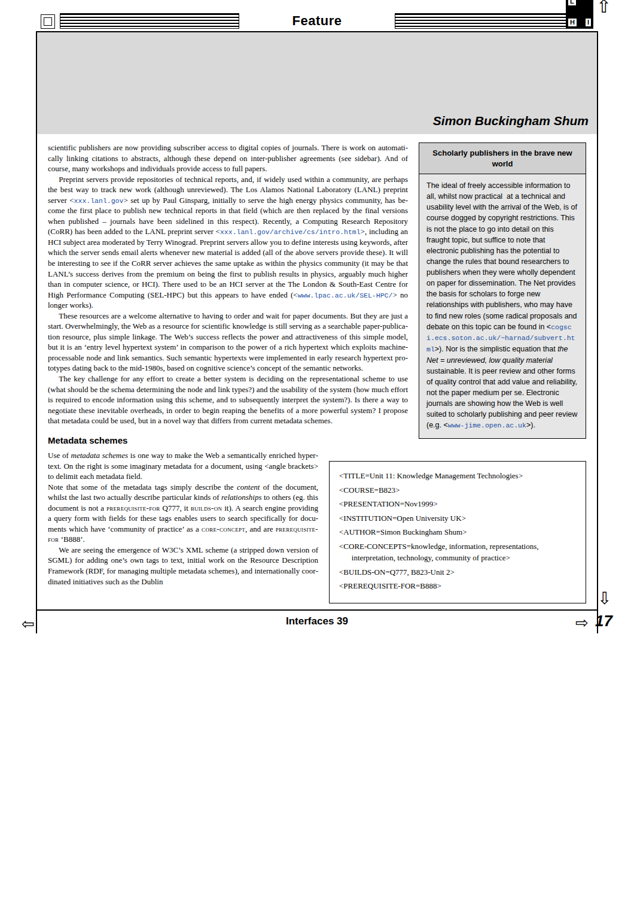Feature
L H I
⇧
Simon Buckingham Shum
Scholarly publishers in the brave new world
The ideal of freely accessible information to all, whilst now practical at a technical and usability level with the arrival of the Web, is of course dogged by copyright restrictions. This is not the place to go into detail on this fraught topic, but suffice to note that electronic publishing has the potential to change the rules that bound researchers to publishers when they were wholly dependent on paper for dissemination. The Net provides the basis for scholars to forge new relationships with publishers, who may have to find new roles (some radical proposals and debate on this topic can be found in <cogsci.ecs.soton.ac.uk/~harnad/subvert.html>). Nor is the simplistic equation that the Net = unreviewed, low quality material sustainable. It is peer review and other forms of quality control that add value and reliability, not the paper medium per se. Electronic journals are showing how the Web is well suited to scholarly publishing and peer review (e.g. <www-jime.open.ac.uk>).
scientific publishers are now providing subscriber access to digital copies of journals. There is work on automatically linking citations to abstracts, although these depend on inter-publisher agreements (see sidebar). And of course, many workshops and individuals provide access to full papers.
Preprint servers provide repositories of technical reports, and, if widely used within a community, are perhaps the best way to track new work (although unreviewed). The Los Alamos National Laboratory (LANL) preprint server <xxx.lanl.gov> set up by Paul Ginsparg, initially to serve the high energy physics community, has become the first place to publish new technical reports in that field (which are then replaced by the final versions when published – journals have been sidelined in this respect). Recently, a Computing Research Repository (CoRR) has been added to the LANL preprint server <xxx.lanl.gov/archive/cs/intro.html>, including an HCI subject area moderated by Terry Winograd. Preprint servers allow you to define interests using keywords, after which the server sends email alerts whenever new material is added (all of the above servers provide these). It will be interesting to see if the CoRR server achieves the same uptake as within the physics community (it may be that LANL’s success derives from the premium on being the first to publish results in physics, arguably much higher than in computer science, or HCI). There used to be an HCI server at the The London & South-East Centre for High Performance Computing (SEL-HPC) but this appears to have ended (<www.lpac.ac.uk/SEL-HPC/> no longer works).
These resources are a welcome alternative to having to order and wait for paper documents. But they are just a start. Overwhelmingly, the Web as a resource for scientific knowledge is still serving as a searchable paper-publication resource, plus simple linkage. The Web’s success reflects the power and attractiveness of this simple model, but it is an ‘entry level hypertext system’ in comparison to the power of a rich hypertext which exploits machine-processable node and link semantics. Such semantic hypertexts were implemented in early research hypertext prototypes dating back to the mid-1980s, based on cognitive science’s concept of the semantic networks.
The key challenge for any effort to create a better system is deciding on the representational scheme to use (what should be the schema determining the node and link types?) and the usability of the system (how much effort is required to encode information using this scheme, and to subsequently interpret the system?). Is there a way to negotiate these inevitable overheads, in order to begin reaping the benefits of a more powerful system? I propose that metadata could be used, but in a novel way that differs from current metadata schemes.
Metadata schemes
Use of metadata schemes is one way to make the Web a semantically enriched hypertext. On the right is some imaginary metadata for a document, using <angle brackets> to delimit each metadata field.
Note that some of the metadata tags simply describe the content of the document, whilst the last two actually describe particular kinds of relationships to others (eg. this document is not a prerequisite-for Q777, it builds-on it). A search engine providing a query form with fields for these tags enables users to search specifically for documents which have ‘community of practice’ as a core-concept, and are prerequisite-for ‘B888’.
We are seeing the emergence of W3C’s XML scheme (a stripped down version of SGML) for adding one’s own tags to text, initial work on the Resource Description Framework (RDF, for managing multiple metadata schemes), and internationally coordinated initiatives such as the Dublin
<TITLE=Unit 11: Knowledge Management Technologies>
<COURSE=B823>
<PRESENTATION=Nov1999>
<INSTITUTION=Open University UK>
<AUTHOR=Simon Buckingham Shum>
<CORE-CONCEPTS=knowledge, information, representations, interpretation, technology, community of practice>
<BUILDS-ON=Q777, B823-Unit 2>
<PREREQUISITE-FOR=B888>
⇩
⇦
Interfaces 39
⇨
17